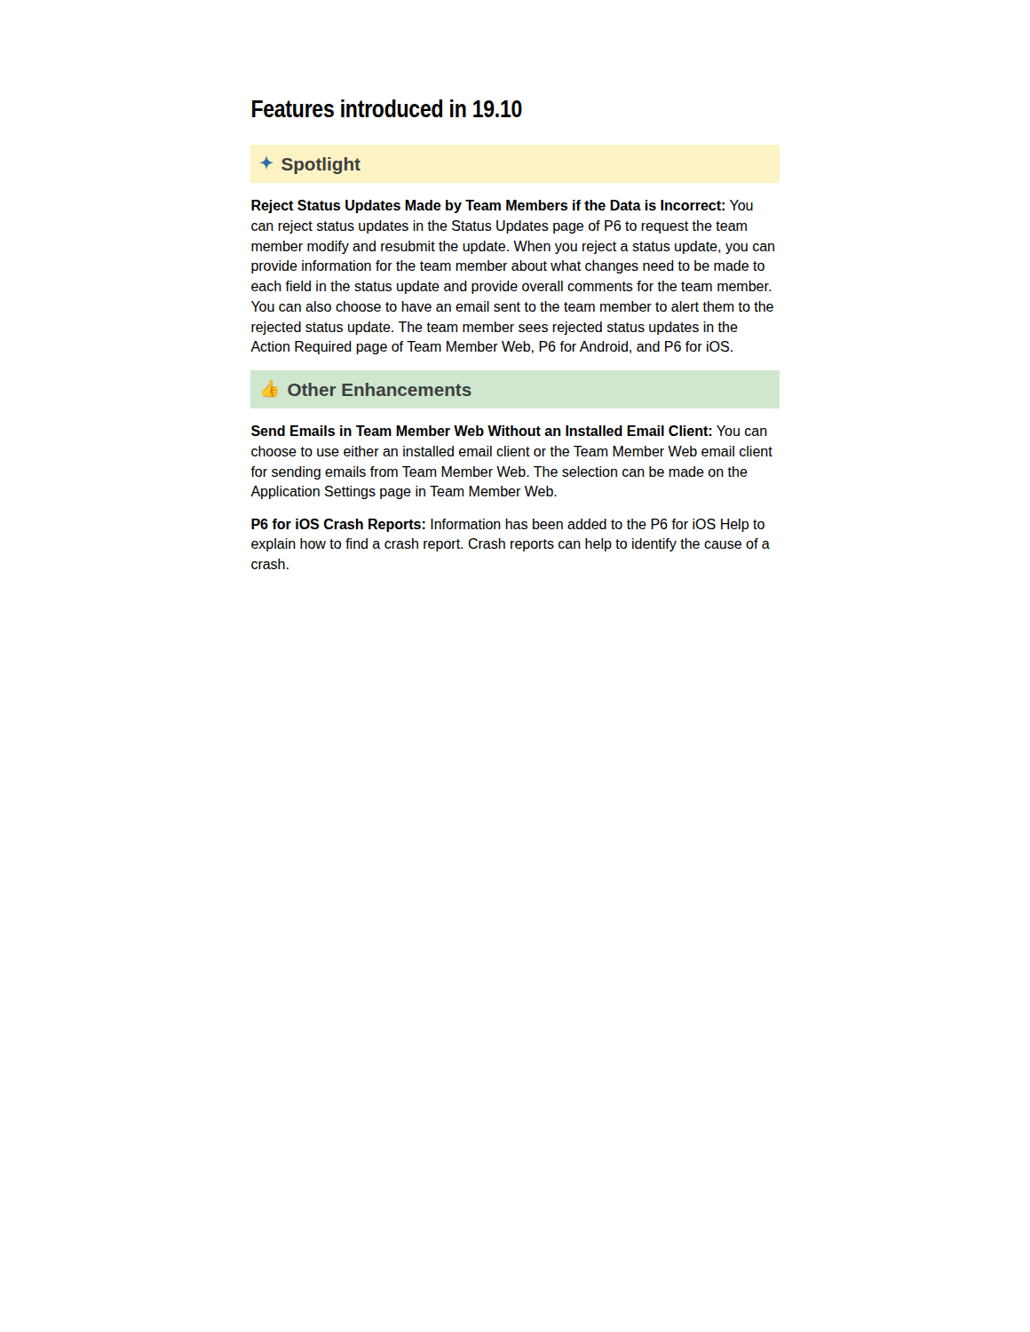Features introduced in 19.10
✦ Spotlight
Reject Status Updates Made by Team Members if the Data is Incorrect: You can reject status updates in the Status Updates page of P6 to request the team member modify and resubmit the update. When you reject a status update, you can provide information for the team member about what changes need to be made to each field in the status update and provide overall comments for the team member. You can also choose to have an email sent to the team member to alert them to the rejected status update. The team member sees rejected status updates in the Action Required page of Team Member Web, P6 for Android, and P6 for iOS.
👍 Other Enhancements
Send Emails in Team Member Web Without an Installed Email Client: You can choose to use either an installed email client or the Team Member Web email client for sending emails from Team Member Web. The selection can be made on the Application Settings page in Team Member Web.
P6 for iOS Crash Reports: Information has been added to the P6 for iOS Help to explain how to find a crash report. Crash reports can help to identify the cause of a crash.